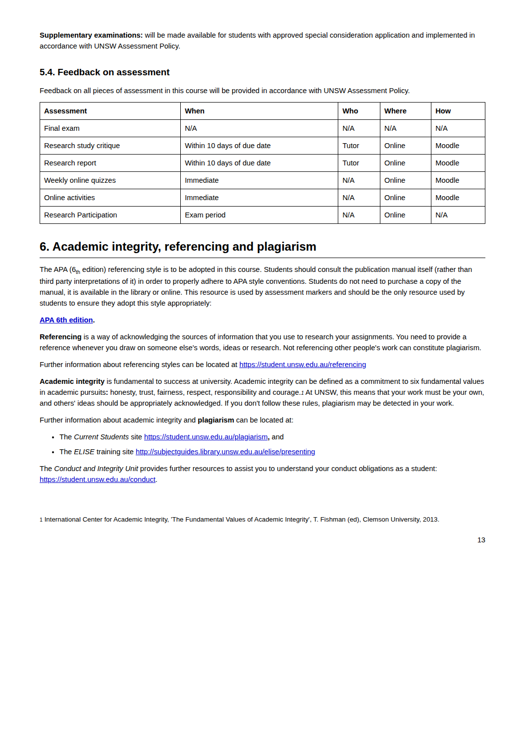Supplementary examinations: will be made available for students with approved special consideration application and implemented in accordance with UNSW Assessment Policy.
5.4. Feedback on assessment
Feedback on all pieces of assessment in this course will be provided in accordance with UNSW Assessment Policy.
| Assessment | When | Who | Where | How |
| --- | --- | --- | --- | --- |
| Final exam | N/A | N/A | N/A | N/A |
| Research study critique | Within 10 days of due date | Tutor | Online | Moodle |
| Research report | Within 10 days of due date | Tutor | Online | Moodle |
| Weekly online quizzes | Immediate | N/A | Online | Moodle |
| Online activities | Immediate | N/A | Online | Moodle |
| Research Participation | Exam period | N/A | Online | N/A |
6. Academic integrity, referencing and plagiarism
The APA (6th edition) referencing style is to be adopted in this course. Students should consult the publication manual itself (rather than third party interpretations of it) in order to properly adhere to APA style conventions. Students do not need to purchase a copy of the manual, it is available in the library or online. This resource is used by assessment markers and should be the only resource used by students to ensure they adopt this style appropriately:
APA 6th edition.
Referencing is a way of acknowledging the sources of information that you use to research your assignments. You need to provide a reference whenever you draw on someone else's words, ideas or research. Not referencing other people's work can constitute plagiarism.
Further information about referencing styles can be located at https://student.unsw.edu.au/referencing
Academic integrity is fundamental to success at university. Academic integrity can be defined as a commitment to six fundamental values in academic pursuits: honesty, trust, fairness, respect, responsibility and courage.1 At UNSW, this means that your work must be your own, and others' ideas should be appropriately acknowledged. If you don't follow these rules, plagiarism may be detected in your work.
Further information about academic integrity and plagiarism can be located at:
The Current Students site https://student.unsw.edu.au/plagiarism, and
The ELISE training site http://subjectguides.library.unsw.edu.au/elise/presenting
The Conduct and Integrity Unit provides further resources to assist you to understand your conduct obligations as a student: https://student.unsw.edu.au/conduct.
1 International Center for Academic Integrity, 'The Fundamental Values of Academic Integrity', T. Fishman (ed), Clemson University, 2013.
13